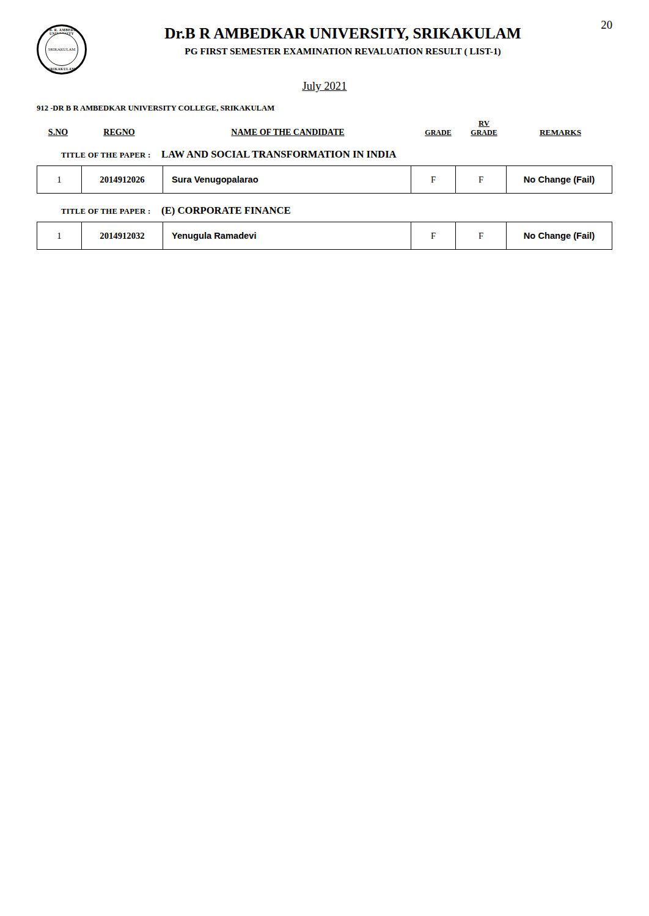20
DR. B. R. AMBEDKAR UNIVERSITY
SRIKAKULAM
SRIKAKULAM
Dr.B R AMBEDKAR UNIVERSITY, SRIKAKULAM
PG FIRST SEMESTER EXAMINATION REVALUATION RESULT ( LIST-1)
July 2021
912 -DR B R AMBEDKAR UNIVERSITY COLLEGE, SRIKAKULAM
S.NO
REGNO
NAME OF THE CANDIDATE
GRADE
RV GRADE
REMARKS
TITLE OF THE PAPER : LAW AND SOCIAL TRANSFORMATION IN INDIA
| 1 | 2014912026 | Sura Venugopalarao | F | F | No Change (Fail) |
TITLE OF THE PAPER : (E) CORPORATE FINANCE
| 1 | 2014912032 | Yenugula Ramadevi | F | F | No Change (Fail) |